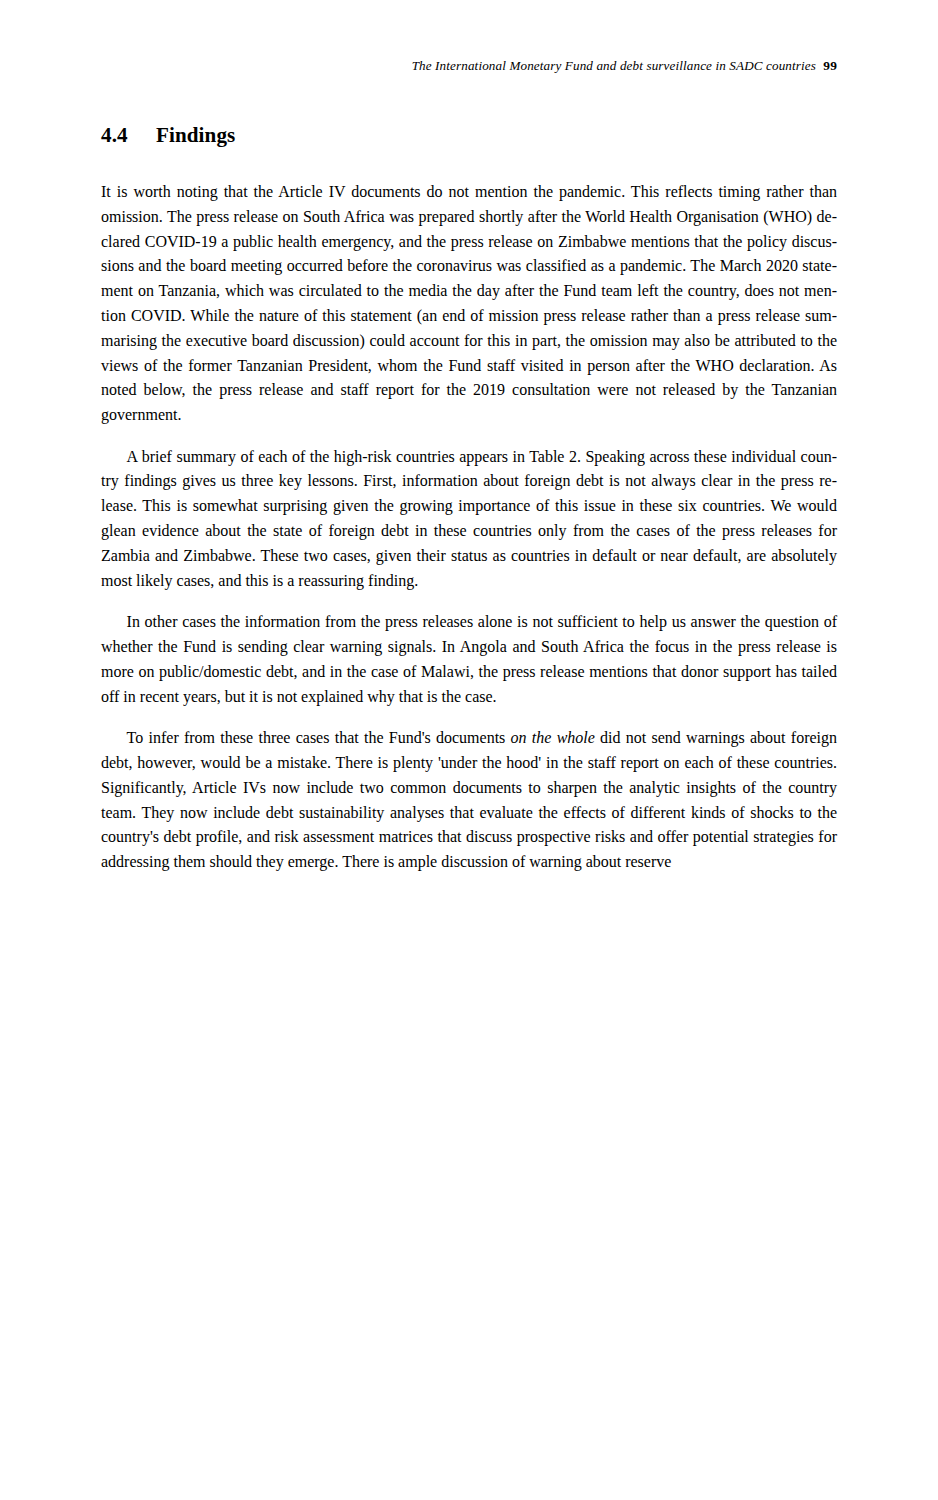The International Monetary Fund and debt surveillance in SADC countries 99
4.4 Findings
It is worth noting that the Article IV documents do not mention the pandemic. This reflects timing rather than omission. The press release on South Africa was prepared shortly after the World Health Organisation (WHO) declared COVID-19 a public health emergency, and the press release on Zimbabwe mentions that the policy discussions and the board meeting occurred before the coronavirus was classified as a pandemic. The March 2020 statement on Tanzania, which was circulated to the media the day after the Fund team left the country, does not mention COVID. While the nature of this statement (an end of mission press release rather than a press release summarising the executive board discussion) could account for this in part, the omission may also be attributed to the views of the former Tanzanian President, whom the Fund staff visited in person after the WHO declaration. As noted below, the press release and staff report for the 2019 consultation were not released by the Tanzanian government.
A brief summary of each of the high-risk countries appears in Table 2. Speaking across these individual country findings gives us three key lessons. First, information about foreign debt is not always clear in the press release. This is somewhat surprising given the growing importance of this issue in these six countries. We would glean evidence about the state of foreign debt in these countries only from the cases of the press releases for Zambia and Zimbabwe. These two cases, given their status as countries in default or near default, are absolutely most likely cases, and this is a reassuring finding.
In other cases the information from the press releases alone is not sufficient to help us answer the question of whether the Fund is sending clear warning signals. In Angola and South Africa the focus in the press release is more on public/domestic debt, and in the case of Malawi, the press release mentions that donor support has tailed off in recent years, but it is not explained why that is the case.
To infer from these three cases that the Fund's documents on the whole did not send warnings about foreign debt, however, would be a mistake. There is plenty 'under the hood' in the staff report on each of these countries. Significantly, Article IVs now include two common documents to sharpen the analytic insights of the country team. They now include debt sustainability analyses that evaluate the effects of different kinds of shocks to the country's debt profile, and risk assessment matrices that discuss prospective risks and offer potential strategies for addressing them should they emerge. There is ample discussion of warning about reserve